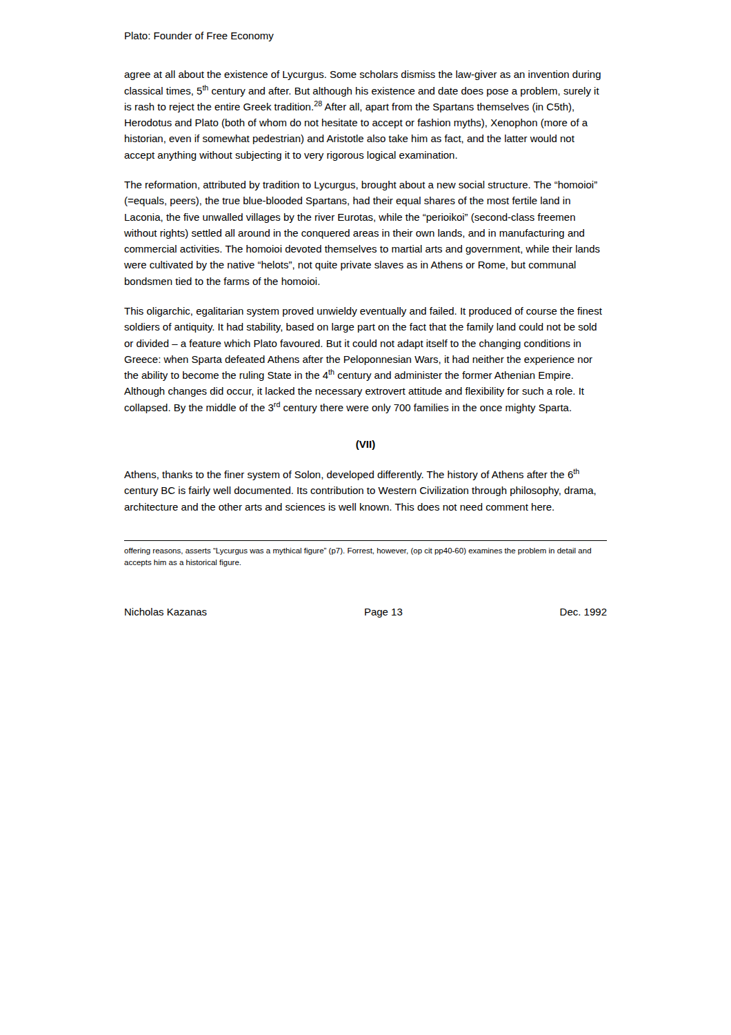Plato: Founder of Free Economy
agree at all about the existence of Lycurgus. Some scholars dismiss the law-giver as an invention during classical times, 5th century and after. But although his existence and date does pose a problem, surely it is rash to reject the entire Greek tradition.28 After all, apart from the Spartans themselves (in C5th), Herodotus and Plato (both of whom do not hesitate to accept or fashion myths), Xenophon (more of a historian, even if somewhat pedestrian) and Aristotle also take him as fact, and the latter would not accept anything without subjecting it to very rigorous logical examination.
The reformation, attributed by tradition to Lycurgus, brought about a new social structure. The “homoioi” (=equals, peers), the true blue-blooded Spartans, had their equal shares of the most fertile land in Laconia, the five unwalled villages by the river Eurotas, while the “perioikoi” (second-class freemen without rights) settled all around in the conquered areas in their own lands, and in manufacturing and commercial activities. The homoioi devoted themselves to martial arts and government, while their lands were cultivated by the native “helots”, not quite private slaves as in Athens or Rome, but communal bondsmen tied to the farms of the homoioi.
This oligarchic, egalitarian system proved unwieldy eventually and failed. It produced of course the finest soldiers of antiquity. It had stability, based on large part on the fact that the family land could not be sold or divided – a feature which Plato favoured. But it could not adapt itself to the changing conditions in Greece: when Sparta defeated Athens after the Peloponnesian Wars, it had neither the experience nor the ability to become the ruling State in the 4th century and administer the former Athenian Empire. Although changes did occur, it lacked the necessary extrovert attitude and flexibility for such a role. It collapsed. By the middle of the 3rd century there were only 700 families in the once mighty Sparta.
(VII)
Athens, thanks to the finer system of Solon, developed differently. The history of Athens after the 6th century BC is fairly well documented. Its contribution to Western Civilization through philosophy, drama, architecture and the other arts and sciences is well known. This does not need comment here.
offering reasons, asserts “Lycurgus was a mythical figure” (p7). Forrest, however, (op cit pp40-60) examines the problem in detail and accepts him as a historical figure.
Nicholas Kazanas Page 13 Dec. 1992